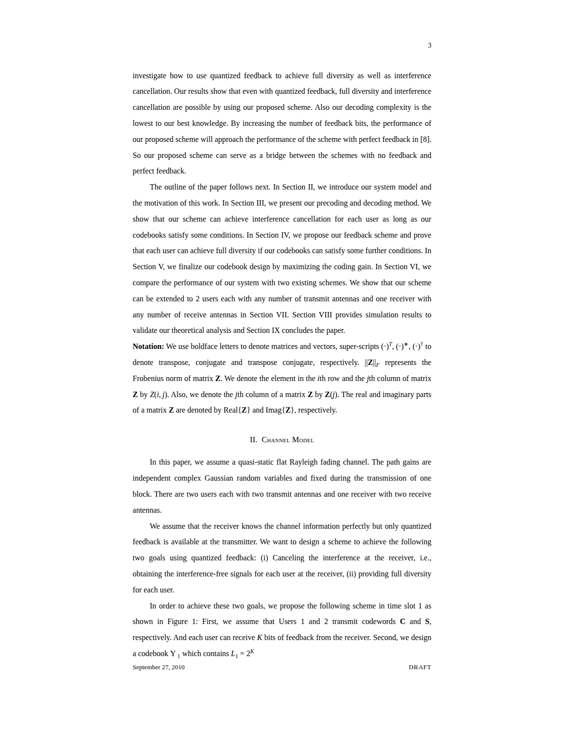3
investigate how to use quantized feedback to achieve full diversity as well as interference cancellation. Our results show that even with quantized feedback, full diversity and interference cancellation are possible by using our proposed scheme. Also our decoding complexity is the lowest to our best knowledge. By increasing the number of feedback bits, the performance of our proposed scheme will approach the performance of the scheme with perfect feedback in [8]. So our proposed scheme can serve as a bridge between the schemes with no feedback and perfect feedback.
The outline of the paper follows next. In Section II, we introduce our system model and the motivation of this work. In Section III, we present our precoding and decoding method. We show that our scheme can achieve interference cancellation for each user as long as our codebooks satisfy some conditions. In Section IV, we propose our feedback scheme and prove that each user can achieve full diversity if our codebooks can satisfy some further conditions. In Section V, we finalize our codebook design by maximizing the coding gain. In Section VI, we compare the performance of our system with two existing schemes. We show that our scheme can be extended to 2 users each with any number of transmit antennas and one receiver with any number of receive antennas in Section VII. Section VIII provides simulation results to validate our theoretical analysis and Section IX concludes the paper.
Notation: We use boldface letters to denote matrices and vectors, super-scripts (·)T, (·)∗, (·)† to denote transpose, conjugate and transpose conjugate, respectively. ||Z||F represents the Frobenius norm of matrix Z. We denote the element in the ith row and the jth column of matrix Z by Z(i, j). Also, we denote the jth column of a matrix Z by Z(j). The real and imaginary parts of a matrix Z are denoted by Real{Z} and Imag{Z}, respectively.
II. Channel Model
In this paper, we assume a quasi-static flat Rayleigh fading channel. The path gains are independent complex Gaussian random variables and fixed during the transmission of one block. There are two users each with two transmit antennas and one receiver with two receive antennas.
We assume that the receiver knows the channel information perfectly but only quantized feedback is available at the transmitter. We want to design a scheme to achieve the following two goals using quantized feedback: (i) Canceling the interference at the receiver, i.e., obtaining the interference-free signals for each user at the receiver, (ii) providing full diversity for each user.
In order to achieve these two goals, we propose the following scheme in time slot 1 as shown in Figure 1: First, we assume that Users 1 and 2 transmit codewords C and S, respectively. And each user can receive K bits of feedback from the receiver. Second, we design a codebook Υ 1 which contains L1 = 2K
September 27, 2010 DRAFT